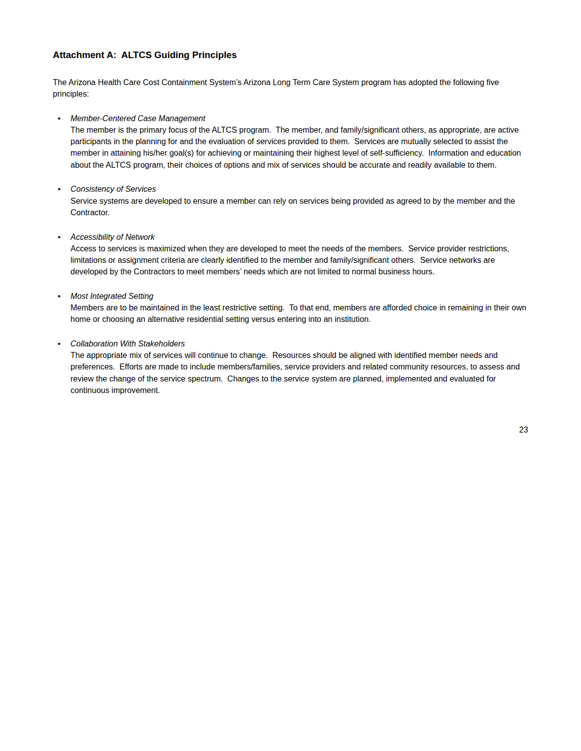Attachment A: ALTCS Guiding Principles
The Arizona Health Care Cost Containment System’s Arizona Long Term Care System program has adopted the following five principles:
Member-Centered Case Management The member is the primary focus of the ALTCS program. The member, and family/significant others, as appropriate, are active participants in the planning for and the evaluation of services provided to them. Services are mutually selected to assist the member in attaining his/her goal(s) for achieving or maintaining their highest level of self-sufficiency. Information and education about the ALTCS program, their choices of options and mix of services should be accurate and readily available to them.
Consistency of Services Service systems are developed to ensure a member can rely on services being provided as agreed to by the member and the Contractor.
Accessibility of Network Access to services is maximized when they are developed to meet the needs of the members. Service provider restrictions, limitations or assignment criteria are clearly identified to the member and family/significant others. Service networks are developed by the Contractors to meet members’ needs which are not limited to normal business hours.
Most Integrated Setting Members are to be maintained in the least restrictive setting. To that end, members are afforded choice in remaining in their own home or choosing an alternative residential setting versus entering into an institution.
Collaboration With Stakeholders The appropriate mix of services will continue to change. Resources should be aligned with identified member needs and preferences. Efforts are made to include members/families, service providers and related community resources, to assess and review the change of the service spectrum. Changes to the service system are planned, implemented and evaluated for continuous improvement.
23